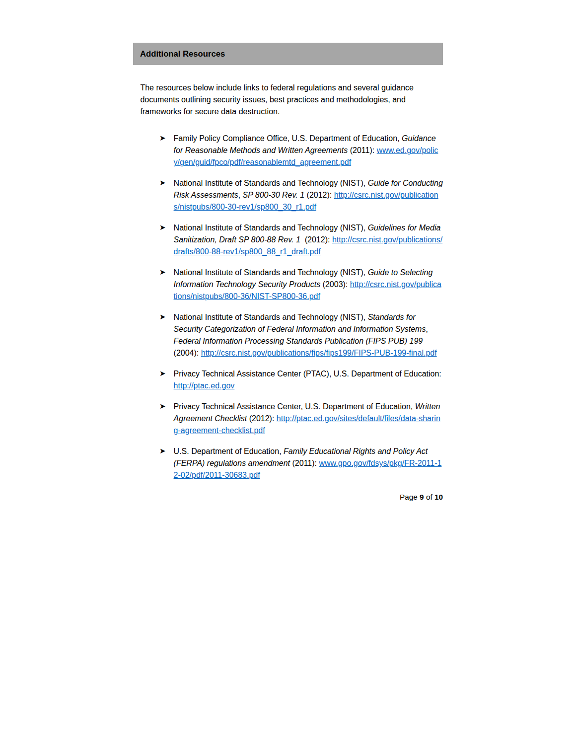Additional Resources
The resources below include links to federal regulations and several guidance documents outlining security issues, best practices and methodologies, and frameworks for secure data destruction.
Family Policy Compliance Office, U.S. Department of Education, Guidance for Reasonable Methods and Written Agreements (2011): www.ed.gov/policy/gen/guid/fpco/pdf/reasonablemtd_agreement.pdf
National Institute of Standards and Technology (NIST), Guide for Conducting Risk Assessments, SP 800-30 Rev. 1 (2012): http://csrc.nist.gov/publications/nistpubs/800-30-rev1/sp800_30_r1.pdf
National Institute of Standards and Technology (NIST), Guidelines for Media Sanitization, Draft SP 800-88 Rev. 1 (2012): http://csrc.nist.gov/publications/drafts/800-88-rev1/sp800_88_r1_draft.pdf
National Institute of Standards and Technology (NIST), Guide to Selecting Information Technology Security Products (2003): http://csrc.nist.gov/publications/nistpubs/800-36/NIST-SP800-36.pdf
National Institute of Standards and Technology (NIST), Standards for Security Categorization of Federal Information and Information Systems, Federal Information Processing Standards Publication (FIPS PUB) 199 (2004): http://csrc.nist.gov/publications/fips/fips199/FIPS-PUB-199-final.pdf
Privacy Technical Assistance Center (PTAC), U.S. Department of Education: http://ptac.ed.gov
Privacy Technical Assistance Center, U.S. Department of Education, Written Agreement Checklist (2012): http://ptac.ed.gov/sites/default/files/data-sharing-agreement-checklist.pdf
U.S. Department of Education, Family Educational Rights and Policy Act (FERPA) regulations amendment (2011): www.gpo.gov/fdsys/pkg/FR-2011-12-02/pdf/2011-30683.pdf
Page 9 of 10